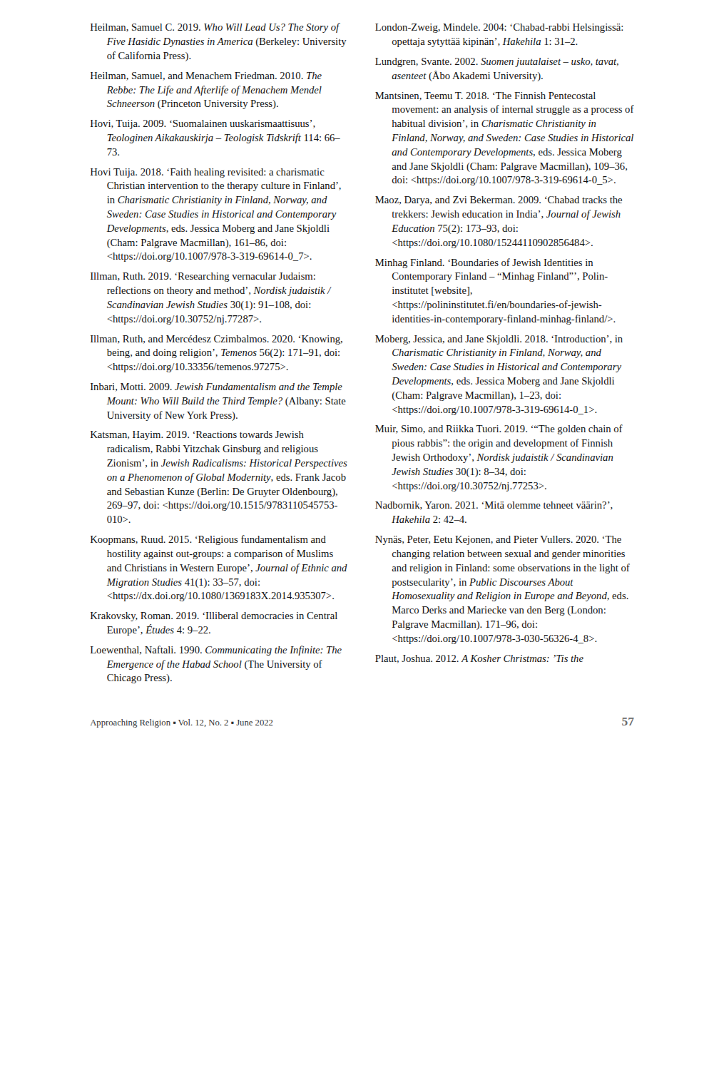Heilman, Samuel C. 2019. Who Will Lead Us? The Story of Five Hasidic Dynasties in America (Berkeley: University of California Press).
Heilman, Samuel, and Menachem Friedman. 2010. The Rebbe: The Life and Afterlife of Menachem Mendel Schneerson (Princeton University Press).
Hovi, Tuija. 2009. ‘Suomalainen uuskarismaattisuus’, Teologinen Aikakauskirja – Teologisk Tidskrift 114: 66–73.
Hovi Tuija. 2018. ‘Faith healing revisited: a charismatic Christian intervention to the therapy culture in Finland’, in Charismatic Christianity in Finland, Norway, and Sweden: Case Studies in Historical and Contemporary Developments, eds. Jessica Moberg and Jane Skjoldli (Cham: Palgrave Macmillan), 161–86, doi: <https://doi.org/10.1007/978-3-319-69614-0_7>.
Illman, Ruth. 2019. ‘Researching vernacular Judaism: reflections on theory and method’, Nordisk judaistik / Scandinavian Jewish Studies 30(1): 91–108, doi: <https://doi.org/10.30752/nj.77287>.
Illman, Ruth, and Mercédesz Czimbalmos. 2020. ‘Knowing, being, and doing religion’, Temenos 56(2): 171–91, doi: <https://doi.org/10.33356/temenos.97275>.
Inbari, Motti. 2009. Jewish Fundamentalism and the Temple Mount: Who Will Build the Third Temple? (Albany: State University of New York Press).
Katsman, Hayim. 2019. ‘Reactions towards Jewish radicalism, Rabbi Yitzchak Ginsburg and religious Zionism’, in Jewish Radicalisms: Historical Perspectives on a Phenomenon of Global Modernity, eds. Frank Jacob and Sebastian Kunze (Berlin: De Gruyter Oldenbourg), 269–97, doi: <https://doi.org/10.1515/9783110545753-010>.
Koopmans, Ruud. 2015. ‘Religious fundamentalism and hostility against out-groups: a comparison of Muslims and Christians in Western Europe’, Journal of Ethnic and Migration Studies 41(1): 33–57, doi: <https://dx.doi.org/10.1080/1369183X.2014.935307>.
Krakovsky, Roman. 2019. ‘Illiberal democracies in Central Europe’, Études 4: 9–22.
Loewenthal, Naftali. 1990. Communicating the Infinite: The Emergence of the Habad School (The University of Chicago Press).
London-Zweig, Mindele. 2004: ‘Chabad-rabbi Helsingissä: opettaja sytyttää kipinän’, Hakehila 1: 31–2.
Lundgren, Svante. 2002. Suomen juutalaiset – usko, tavat, asenteet (Åbo Akademi University).
Mantsinen, Teemu T. 2018. ‘The Finnish Pentecostal movement: an analysis of internal struggle as a process of habitual division’, in Charismatic Christianity in Finland, Norway, and Sweden: Case Studies in Historical and Contemporary Developments, eds. Jessica Moberg and Jane Skjoldli (Cham: Palgrave Macmillan), 109–36, doi: <https://doi.org/10.1007/978-3-319-69614-0_5>.
Maoz, Darya, and Zvi Bekerman. 2009. ‘Chabad tracks the trekkers: Jewish education in India’, Journal of Jewish Education 75(2): 173–93, doi: <https://doi.org/10.1080/15244110902856484>.
Minhag Finland. ‘Boundaries of Jewish Identities in Contemporary Finland – “Minhag Finland”’, Polin-institutet [website], <https://polininstitutet.fi/en/boundaries-of-jewish-identities-in-contemporary-finland-minhag-finland/>.
Moberg, Jessica, and Jane Skjoldli. 2018. ‘Introduction’, in Charismatic Christianity in Finland, Norway, and Sweden: Case Studies in Historical and Contemporary Developments, eds. Jessica Moberg and Jane Skjoldli (Cham: Palgrave Macmillan), 1–23, doi: <https://doi.org/10.1007/978-3-319-69614-0_1>.
Muir, Simo, and Riikka Tuori. 2019. ‘“The golden chain of pious rabbis”: the origin and development of Finnish Jewish Orthodoxy’, Nordisk judaistik / Scandinavian Jewish Studies 30(1): 8–34, doi: <https://doi.org/10.30752/nj.77253>.
Nadbornik, Yaron. 2021. ‘Mitä olemme tehneet väärin?’, Hakehila 2: 42–4.
Nynäs, Peter, Eetu Kejonen, and Pieter Vullers. 2020. ‘The changing relation between sexual and gender minorities and religion in Finland: some observations in the light of postsecularity’, in Public Discourses About Homosexuality and Religion in Europe and Beyond, eds. Marco Derks and Mariecke van den Berg (London: Palgrave Macmillan). 171–96, doi: <https://doi.org/10.1007/978-3-030-56326-4_8>.
Plaut, Joshua. 2012. A Kosher Christmas: ’Tis the
Approaching Religion ▪ Vol. 12, No. 2 ▪ June 2022 57